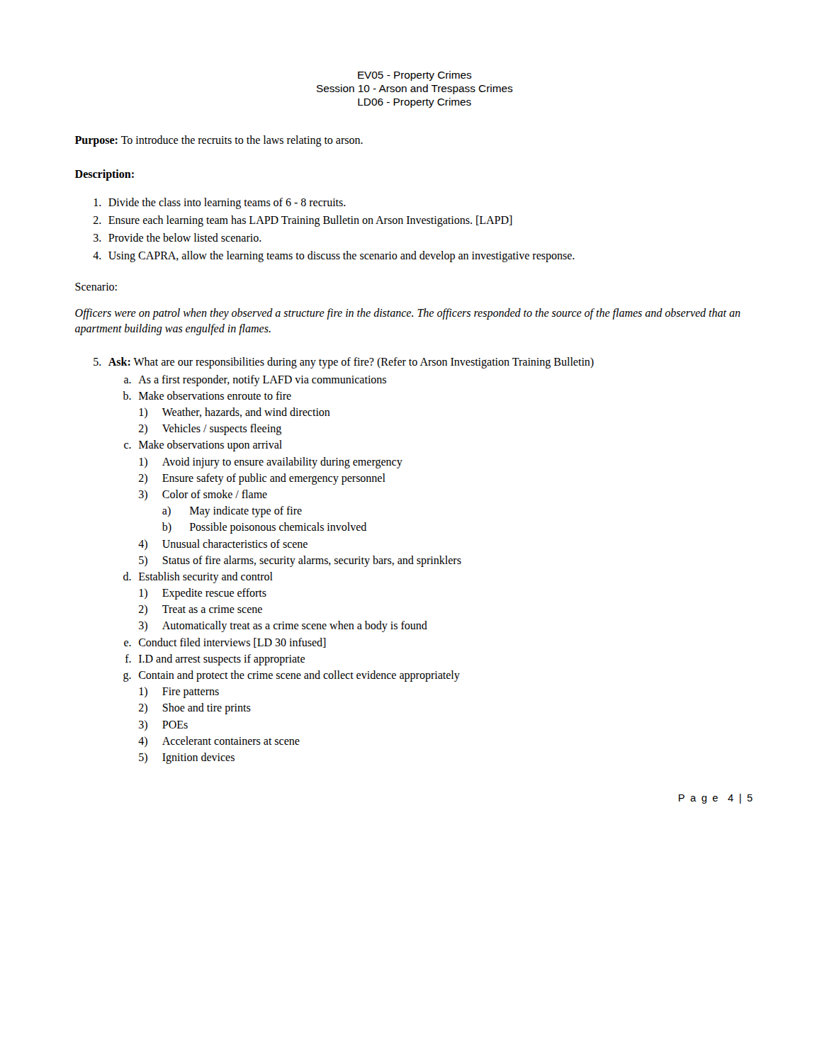EV05 - Property Crimes
Session 10 - Arson and Trespass Crimes
LD06 - Property Crimes
Purpose: To introduce the recruits to the laws relating to arson.
Description:
Divide the class into learning teams of 6 - 8 recruits.
Ensure each learning team has LAPD Training Bulletin on Arson Investigations. [LAPD]
Provide the below listed scenario.
Using CAPRA, allow the learning teams to discuss the scenario and develop an investigative response.
Scenario:
Officers were on patrol when they observed a structure fire in the distance. The officers responded to the source of the flames and observed that an apartment building was engulfed in flames.
Ask: What are our responsibilities during any type of fire? (Refer to Arson Investigation Training Bulletin)
As a first responder, notify LAFD via communications
Make observations enroute to fire
Weather, hazards, and wind direction
Vehicles / suspects fleeing
Make observations upon arrival
Avoid injury to ensure availability during emergency
Ensure safety of public and emergency personnel
Color of smoke / flame
May indicate type of fire
Possible poisonous chemicals involved
Unusual characteristics of scene
Status of fire alarms, security alarms, security bars, and sprinklers
Establish security and control
Expedite rescue efforts
Treat as a crime scene
Automatically treat as a crime scene when a body is found
Conduct filed interviews [LD 30 infused]
I.D and arrest suspects if appropriate
Contain and protect the crime scene and collect evidence appropriately
Fire patterns
Shoe and tire prints
POEs
Accelerant containers at scene
Ignition devices
P a g e 4 | 5